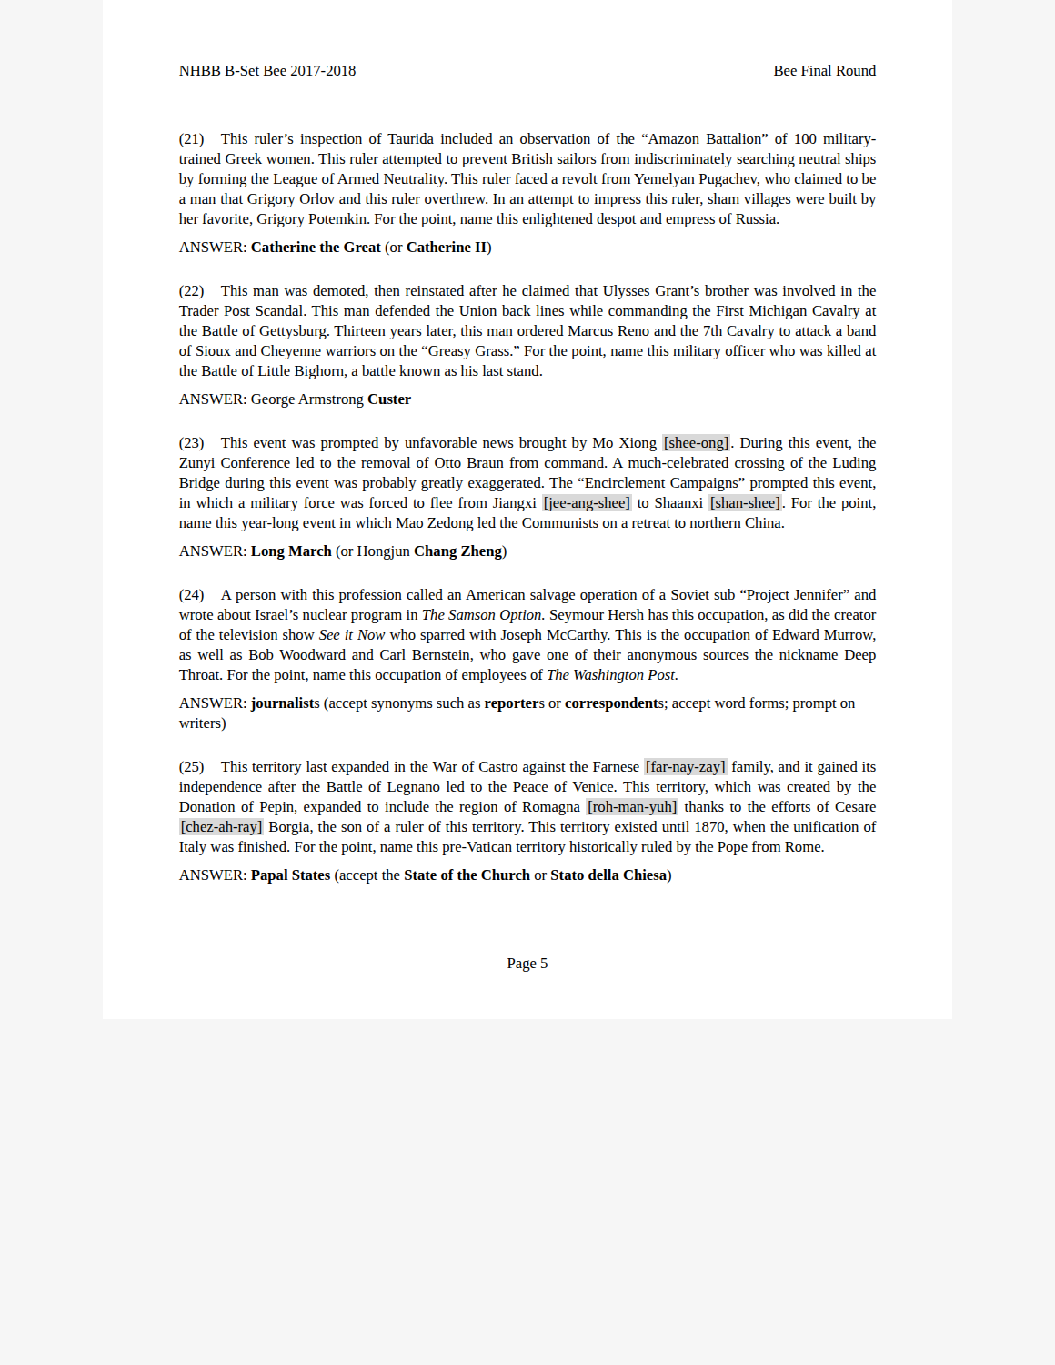NHBB B-Set Bee 2017-2018
Bee Final Round
(21) This ruler’s inspection of Taurida included an observation of the “Amazon Battalion” of 100 military-trained Greek women. This ruler attempted to prevent British sailors from indiscriminately searching neutral ships by forming the League of Armed Neutrality. This ruler faced a revolt from Yemelyan Pugachev, who claimed to be a man that Grigory Orlov and this ruler overthrew. In an attempt to impress this ruler, sham villages were built by her favorite, Grigory Potemkin. For the point, name this enlightened despot and empress of Russia.
ANSWER: Catherine the Great (or Catherine II)
(22) This man was demoted, then reinstated after he claimed that Ulysses Grant’s brother was involved in the Trader Post Scandal. This man defended the Union back lines while commanding the First Michigan Cavalry at the Battle of Gettysburg. Thirteen years later, this man ordered Marcus Reno and the 7th Cavalry to attack a band of Sioux and Cheyenne warriors on the “Greasy Grass.” For the point, name this military officer who was killed at the Battle of Little Bighorn, a battle known as his last stand.
ANSWER: George Armstrong Custer
(23) This event was prompted by unfavorable news brought by Mo Xiong [shee-ong]. During this event, the Zunyi Conference led to the removal of Otto Braun from command. A much-celebrated crossing of the Luding Bridge during this event was probably greatly exaggerated. The “Encirclement Campaigns” prompted this event, in which a military force was forced to flee from Jiangxi [jee-ang-shee] to Shaanxi [shan-shee]. For the point, name this year-long event in which Mao Zedong led the Communists on a retreat to northern China.
ANSWER: Long March (or Hongjun Chang Zheng)
(24) A person with this profession called an American salvage operation of a Soviet sub “Project Jennifer” and wrote about Israel’s nuclear program in The Samson Option. Seymour Hersh has this occupation, as did the creator of the television show See it Now who sparred with Joseph McCarthy. This is the occupation of Edward Murrow, as well as Bob Woodward and Carl Bernstein, who gave one of their anonymous sources the nickname Deep Throat. For the point, name this occupation of employees of The Washington Post.
ANSWER: journalists (accept synonyms such as reporters or correspondents; accept word forms; prompt on writers)
(25) This territory last expanded in the War of Castro against the Farnese [far-nay-zay] family, and it gained its independence after the Battle of Legnano led to the Peace of Venice. This territory, which was created by the Donation of Pepin, expanded to include the region of Romagna [roh-man-yuh] thanks to the efforts of Cesare [chez-ah-ray] Borgia, the son of a ruler of this territory. This territory existed until 1870, when the unification of Italy was finished. For the point, name this pre-Vatican territory historically ruled by the Pope from Rome.
ANSWER: Papal States (accept the State of the Church or Stato della Chiesa)
Page 5